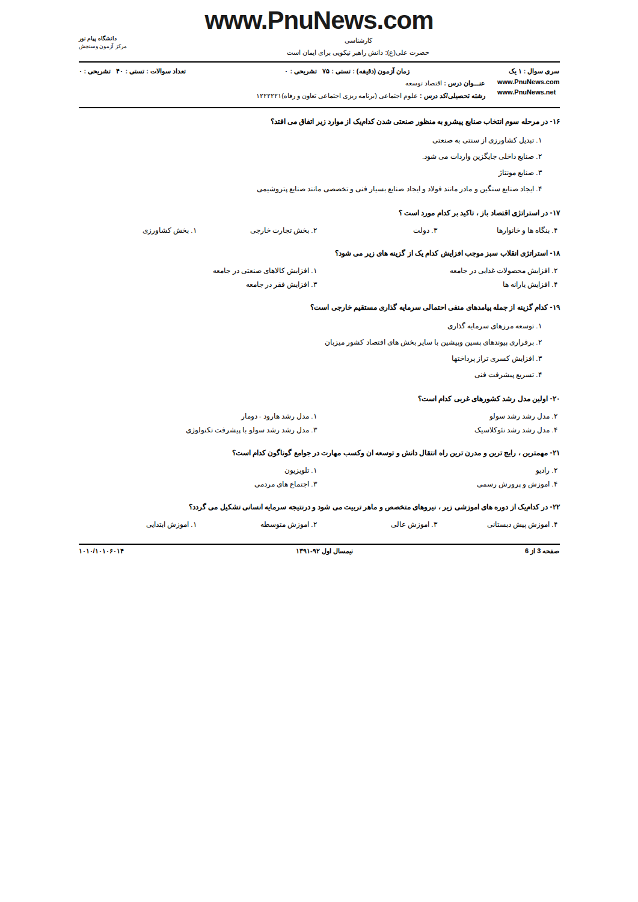www.PnuNews.com
کارشناسی
حضرت علی(ع): دانش راهبر نیکویی برای ایمان است
دانشگاه پیام نور
مرکز آزمون وسنجش
سری سوال : ۱ یک
زمان آزمون (دقیقه) : تستی : ۷۵ تشریحی : ۰
تعداد سوالات : تستی : ۴۰ تشریحی : ۰
www.PnuNews.com
www.PnuNews.net
عنـــوان درس : اقتصاد توسعه
رشته تحصیلی/کد درس : علوم اجتماعی (برنامه ریزی اجتماعی تعاون و رفاه)۱۲۲۲۲۲۱
۱۶- در مرحله سوم انتخاب صنایع پیشرو به منظور صنعتی شدن کدام‌یک از موارد زیر اتفاق می افتد؟
۱. تبدیل کشاورزی از سنتی به صنعتی ۲. صنایع داخلی جایگزین واردات می شود. ۳. صنایع مونتاژ ۴. ایجاد صنایع سنگین و مادر مانند فولاد و ایجاد صنایع بسیار فنی و تخصصی مانند صنایع پتروشیمی
۱۷- در استراتژی اقتصاد باز ، تاکید بر کدام مورد است ؟
۴. بنگاه ها و خانوارها
۳. دولت
۲. بخش تجارت خارجی
۱. بخش کشاورزی
۱۸- استراتژی انقلاب سبز موجب افزایش کدام یک از گزینه های زیر می شود؟
۲. افزایش محصولات غذایی در جامعه
۱. افزایش کالاهای صنعتی در جامعه
۴. افزایش یارانه ها
۳. افزایش فقر در جامعه
۱۹- کدام گزینه از جمله پیامدهای منفی احتمالی سرمایه گذاری مستقیم خارجی است؟
۱. توسعه مرزهای سرمایه گذاری ۲. برقراری پیوندهای پسین وپیشین با سایر بخش های اقتصاد کشور میزبان ۳. افزایش کسری تراز پرداختها ۴. تسریع پیشرفت فنی
۲۰- اولین مدل رشد کشورهای غربی کدام است؟
۲. مدل رشد رشد سولو
۱. مدل رشد هارود - دومار
۴. مدل رشد رشد نئوکلاسیک
۳. مدل رشد رشد سولو با پیشرفت تکنولوژی
۲۱- مهمترین ، رایج ترین و مدرن ترین راه انتقال دانش و توسعه ان وکسب مهارت در جوامع گوناگون کدام است؟
۲. رادیو
۱. تلویزیون
۴. اموزش و پرورش رسمی
۳. اجتماع های مردمی
۲۲- در کدام‌یک از دوره های اموزشی زیر ، نیروهای متخصص و ماهر تربیت می شود و درنتیجه سرمایه انسانی تشکیل می گردد؟
۴. اموزش پیش دبستانی
۳. اموزش عالی
۲. اموزش متوسطه
۱. اموزش ابتدایی
صفحه 3 از 6
نیمسال اول ۹۲-۱۳۹۱
۱۰۱۰/۱۰۱۰۶۰۱۴